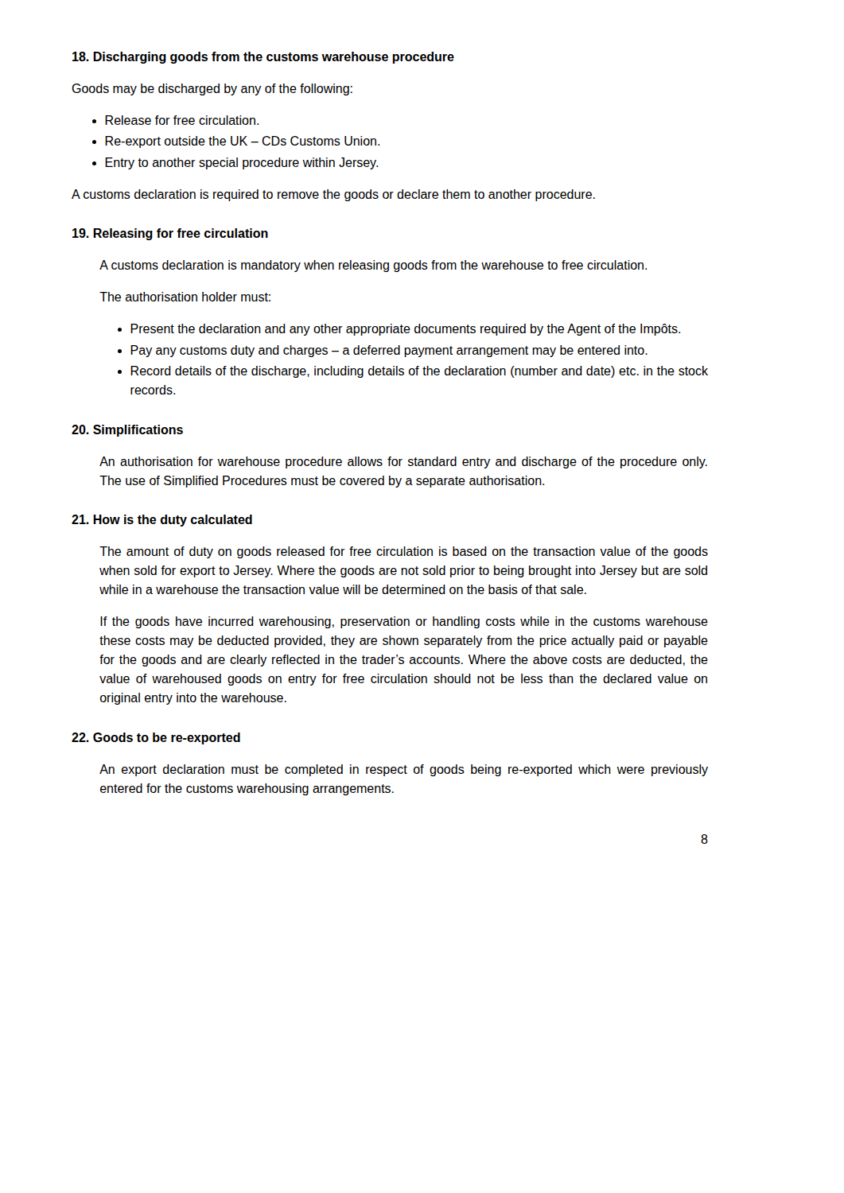18. Discharging goods from the customs warehouse procedure
Goods may be discharged by any of the following:
Release for free circulation.
Re-export outside the UK – CDs Customs Union.
Entry to another special procedure within Jersey.
A customs declaration is required to remove the goods or declare them to another procedure.
19. Releasing for free circulation
A customs declaration is mandatory when releasing goods from the warehouse to free circulation.
The authorisation holder must:
Present the declaration and any other appropriate documents required by the Agent of the Impôts.
Pay any customs duty and charges – a deferred payment arrangement may be entered into.
Record details of the discharge, including details of the declaration (number and date) etc. in the stock records.
20. Simplifications
An authorisation for warehouse procedure allows for standard entry and discharge of the procedure only. The use of Simplified Procedures must be covered by a separate authorisation.
21. How is the duty calculated
The amount of duty on goods released for free circulation is based on the transaction value of the goods when sold for export to Jersey. Where the goods are not sold prior to being brought into Jersey but are sold while in a warehouse the transaction value will be determined on the basis of that sale.
If the goods have incurred warehousing, preservation or handling costs while in the customs warehouse these costs may be deducted provided, they are shown separately from the price actually paid or payable for the goods and are clearly reflected in the trader’s accounts. Where the above costs are deducted, the value of warehoused goods on entry for free circulation should not be less than the declared value on original entry into the warehouse.
22. Goods to be re-exported
An export declaration must be completed in respect of goods being re-exported which were previously entered for the customs warehousing arrangements.
8